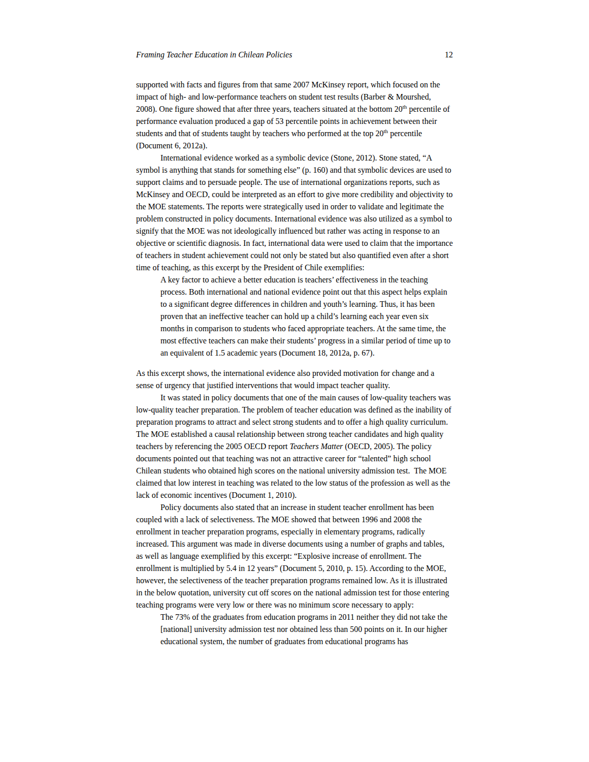Framing Teacher Education in Chilean Policies 12
supported with facts and figures from that same 2007 McKinsey report, which focused on the impact of high- and low-performance teachers on student test results (Barber & Mourshed, 2008). One figure showed that after three years, teachers situated at the bottom 20th percentile of performance evaluation produced a gap of 53 percentile points in achievement between their students and that of students taught by teachers who performed at the top 20th percentile (Document 6, 2012a).
International evidence worked as a symbolic device (Stone, 2012). Stone stated, “A symbol is anything that stands for something else” (p. 160) and that symbolic devices are used to support claims and to persuade people. The use of international organizations reports, such as McKinsey and OECD, could be interpreted as an effort to give more credibility and objectivity to the MOE statements. The reports were strategically used in order to validate and legitimate the problem constructed in policy documents. International evidence was also utilized as a symbol to signify that the MOE was not ideologically influenced but rather was acting in response to an objective or scientific diagnosis. In fact, international data were used to claim that the importance of teachers in student achievement could not only be stated but also quantified even after a short time of teaching, as this excerpt by the President of Chile exemplifies:
A key factor to achieve a better education is teachers’ effectiveness in the teaching process. Both international and national evidence point out that this aspect helps explain to a significant degree differences in children and youth’s learning. Thus, it has been proven that an ineffective teacher can hold up a child’s learning each year even six months in comparison to students who faced appropriate teachers. At the same time, the most effective teachers can make their students’ progress in a similar period of time up to an equivalent of 1.5 academic years (Document 18, 2012a, p. 67).
As this excerpt shows, the international evidence also provided motivation for change and a sense of urgency that justified interventions that would impact teacher quality.
It was stated in policy documents that one of the main causes of low-quality teachers was low-quality teacher preparation. The problem of teacher education was defined as the inability of preparation programs to attract and select strong students and to offer a high quality curriculum. The MOE established a causal relationship between strong teacher candidates and high quality teachers by referencing the 2005 OECD report Teachers Matter (OECD, 2005). The policy documents pointed out that teaching was not an attractive career for “talented” high school Chilean students who obtained high scores on the national university admission test. The MOE claimed that low interest in teaching was related to the low status of the profession as well as the lack of economic incentives (Document 1, 2010).
Policy documents also stated that an increase in student teacher enrollment has been coupled with a lack of selectiveness. The MOE showed that between 1996 and 2008 the enrollment in teacher preparation programs, especially in elementary programs, radically increased. This argument was made in diverse documents using a number of graphs and tables, as well as language exemplified by this excerpt: “Explosive increase of enrollment. The enrollment is multiplied by 5.4 in 12 years” (Document 5, 2010, p. 15). According to the MOE, however, the selectiveness of the teacher preparation programs remained low. As it is illustrated in the below quotation, university cut off scores on the national admission test for those entering teaching programs were very low or there was no minimum score necessary to apply:
The 73% of the graduates from education programs in 2011 neither they did not take the [national] university admission test nor obtained less than 500 points on it. In our higher educational system, the number of graduates from educational programs has